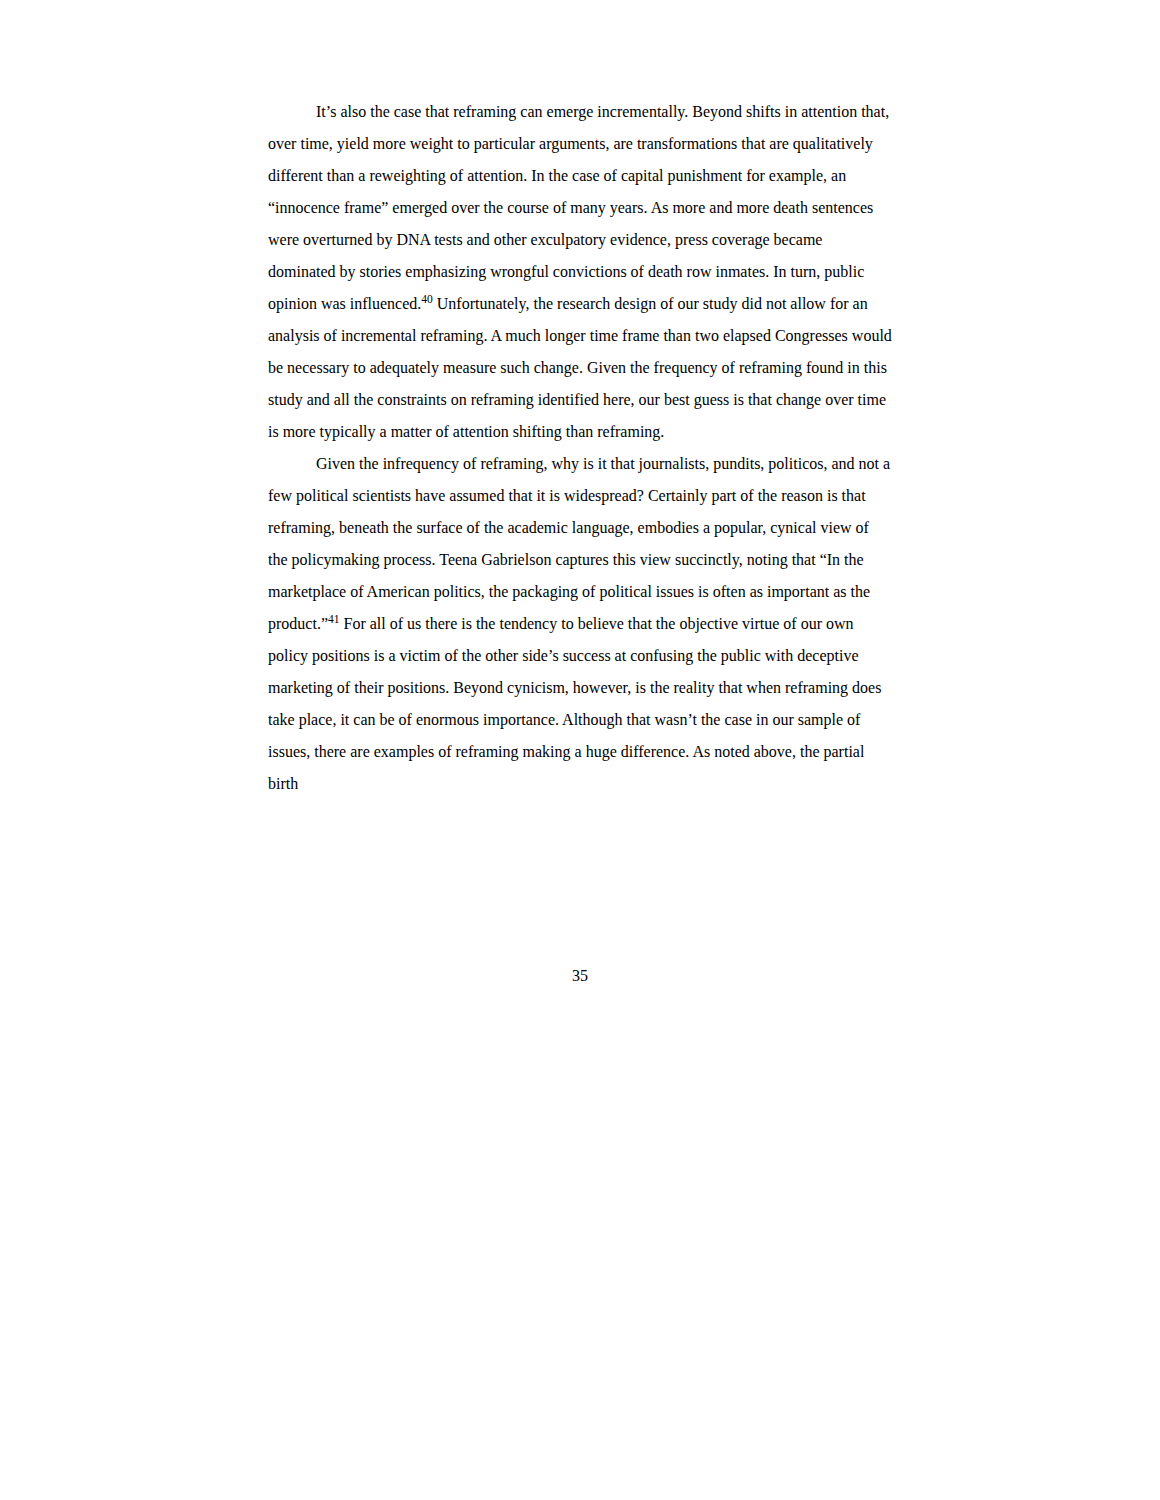It’s also the case that reframing can emerge incrementally. Beyond shifts in attention that, over time, yield more weight to particular arguments, are transformations that are qualitatively different than a reweighting of attention. In the case of capital punishment for example, an “innocence frame” emerged over the course of many years. As more and more death sentences were overturned by DNA tests and other exculpatory evidence, press coverage became dominated by stories emphasizing wrongful convictions of death row inmates. In turn, public opinion was influenced.40 Unfortunately, the research design of our study did not allow for an analysis of incremental reframing. A much longer time frame than two elapsed Congresses would be necessary to adequately measure such change. Given the frequency of reframing found in this study and all the constraints on reframing identified here, our best guess is that change over time is more typically a matter of attention shifting than reframing.
Given the infrequency of reframing, why is it that journalists, pundits, politicos, and not a few political scientists have assumed that it is widespread? Certainly part of the reason is that reframing, beneath the surface of the academic language, embodies a popular, cynical view of the policymaking process. Teena Gabrielson captures this view succinctly, noting that “In the marketplace of American politics, the packaging of political issues is often as important as the product.”41 For all of us there is the tendency to believe that the objective virtue of our own policy positions is a victim of the other side’s success at confusing the public with deceptive marketing of their positions. Beyond cynicism, however, is the reality that when reframing does take place, it can be of enormous importance. Although that wasn’t the case in our sample of issues, there are examples of reframing making a huge difference. As noted above, the partial birth
35